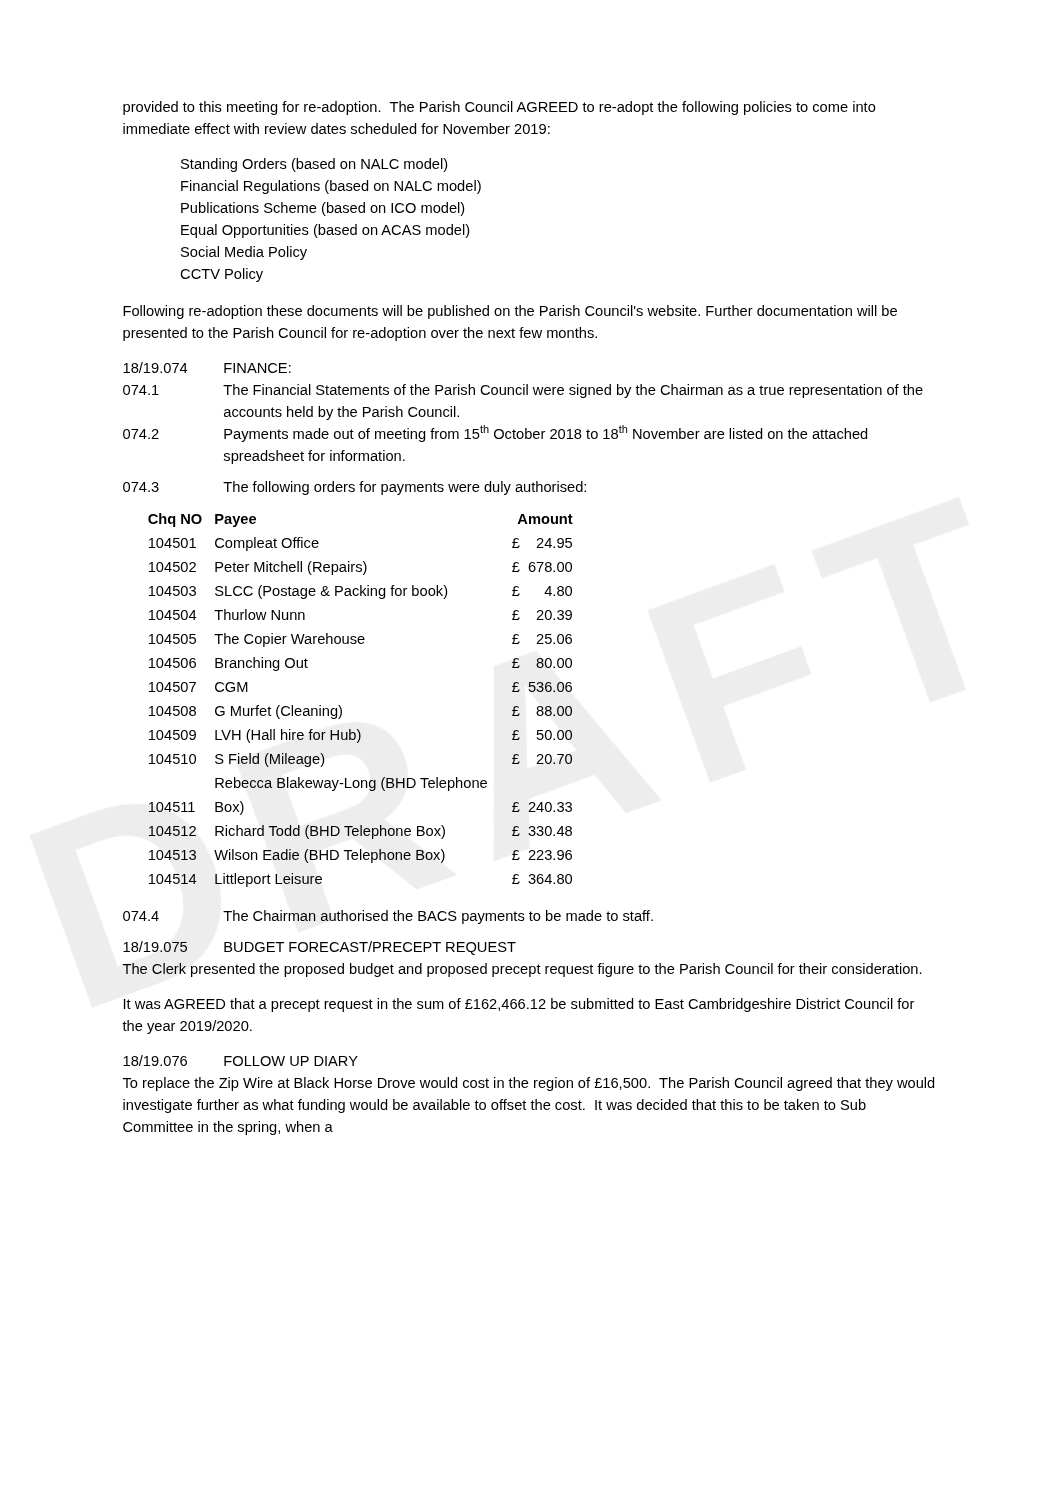DRAFT
provided to this meeting for re-adoption. The Parish Council AGREED to re-adopt the following policies to come into immediate effect with review dates scheduled for November 2019:
Standing Orders (based on NALC model)
Financial Regulations (based on NALC model)
Publications Scheme (based on ICO model)
Equal Opportunities (based on ACAS model)
Social Media Policy
CCTV Policy
Following re-adoption these documents will be published on the Parish Council's website. Further documentation will be presented to the Parish Council for re-adoption over the next few months.
18/19.074
FINANCE:
074.1
The Financial Statements of the Parish Council were signed by the Chairman as a true representation of the accounts held by the Parish Council.
074.2
Payments made out of meeting from 15th October 2018 to 18th November are listed on the attached spreadsheet for information.
074.3
The following orders for payments were duly authorised:
| Chq NO | Payee | Amount |
| --- | --- | --- |
| 104501 | Compleat Office | £ | 24.95 |
| 104502 | Peter Mitchell (Repairs) | £ | 678.00 |
| 104503 | SLCC (Postage & Packing for book) | £ | 4.80 |
| 104504 | Thurlow Nunn | £ | 20.39 |
| 104505 | The Copier Warehouse | £ | 25.06 |
| 104506 | Branching Out | £ | 80.00 |
| 104507 | CGM | £ | 536.06 |
| 104508 | G Murfet (Cleaning) | £ | 88.00 |
| 104509 | LVH (Hall hire for Hub) | £ | 50.00 |
| 104510 | S Field (Mileage) | £ | 20.70 |
| | Rebecca Blakeway-Long (BHD Telephone | | |
| 104511 | Box) | £ | 240.33 |
| 104512 | Richard Todd (BHD Telephone Box) | £ | 330.48 |
| 104513 | Wilson Eadie (BHD Telephone Box) | £ | 223.96 |
| 104514 | Littleport Leisure | £ | 364.80 |
074.4
The Chairman authorised the BACS payments to be made to staff.
18/19.075
BUDGET FORECAST/PRECEPT REQUEST
The Clerk presented the proposed budget and proposed precept request figure to the Parish Council for their consideration.
It was AGREED that a precept request in the sum of £162,466.12 be submitted to East Cambridgeshire District Council for the year 2019/2020.
18/19.076
FOLLOW UP DIARY
To replace the Zip Wire at Black Horse Drove would cost in the region of £16,500. The Parish Council agreed that they would investigate further as what funding would be available to offset the cost. It was decided that this to be taken to Sub Committee in the spring, when a